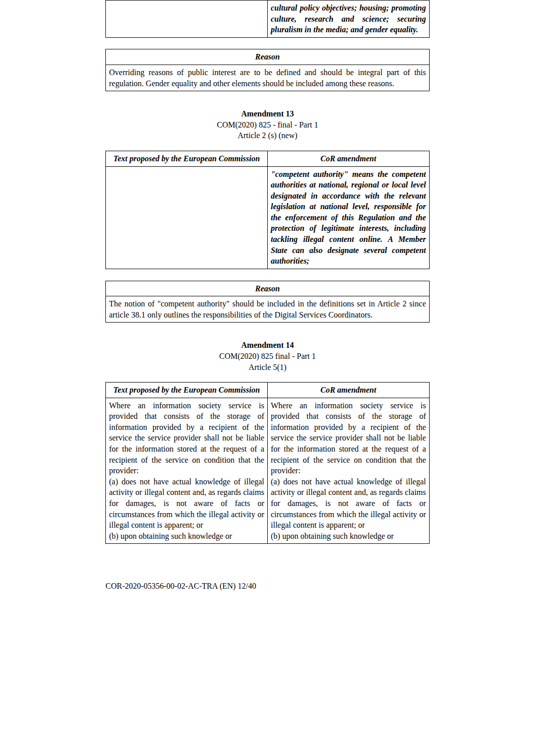| | cultural policy objectives; housing; promoting culture, research and science; securing pluralism in the media; and gender equality. |
| Reason |
| --- |
| Overriding reasons of public interest are to be defined and should be integral part of this regulation. Gender equality and other elements should be included among these reasons. |
Amendment 13
COM(2020) 825 - final - Part 1
Article 2 (s) (new)
| Text proposed by the European Commission | CoR amendment |
| --- | --- |
| | "competent authority" means the competent authorities at national, regional or local level designated in accordance with the relevant legislation at national level, responsible for the enforcement of this Regulation and the protection of legitimate interests, including tackling illegal content online. A Member State can also designate several competent authorities; |
| Reason |
| --- |
| The notion of "competent authority" should be included in the definitions set in Article 2 since article 38.1 only outlines the responsibilities of the Digital Services Coordinators. |
Amendment 14
COM(2020) 825 final - Part 1
Article 5(1)
| Text proposed by the European Commission | CoR amendment |
| --- | --- |
| Where an information society service is provided that consists of the storage of information provided by a recipient of the service the service provider shall not be liable for the information stored at the request of a recipient of the service on condition that the provider: (a) does not have actual knowledge of illegal activity or illegal content and, as regards claims for damages, is not aware of facts or circumstances from which the illegal activity or illegal content is apparent; or (b) upon obtaining such knowledge or | Where an information society service is provided that consists of the storage of information provided by a recipient of the service the service provider shall not be liable for the information stored at the request of a recipient of the service on condition that the provider: (a) does not have actual knowledge of illegal activity or illegal content and, as regards claims for damages, is not aware of facts or circumstances from which the illegal activity or illegal content is apparent; or (b) upon obtaining such knowledge or |
COR-2020-05356-00-02-AC-TRA (EN) 12/40